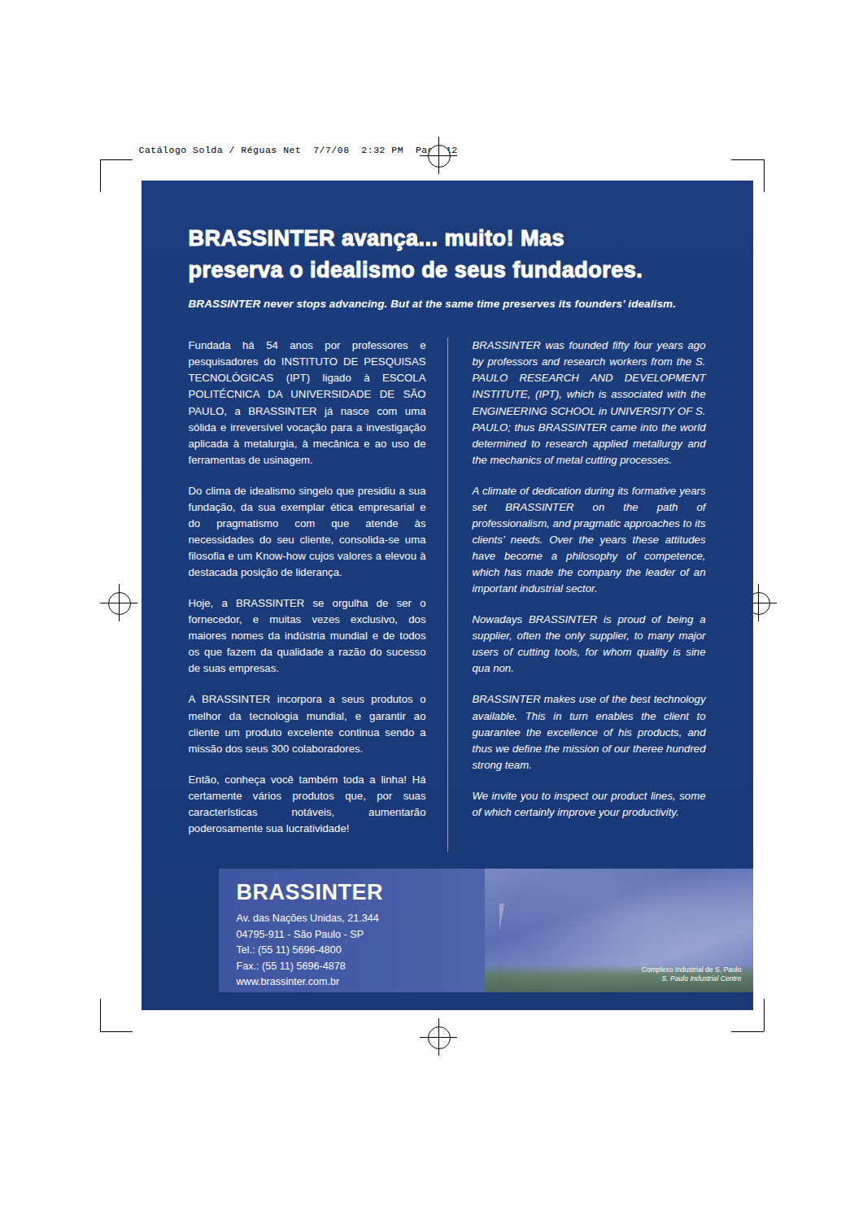Catálogo Solda / Réguas Net 7/7/08 2:32 PM Page 12
BRASSINTER avança... muito! Mas
preserva o idealismo de seus fundadores.
BRASSINTER never stops advancing. But at the same time preserves its founders’ idealism.
Fundada há 54 anos por professores e pesquisadores do INSTITUTO DE PESQUISAS TECNOLÓGICAS (IPT) ligado à ESCOLA POLITÉCNICA DA UNIVERSIDADE DE SÃO PAULO, a BRASSINTER já nasce com uma sólida e irreversível vocação para a investigação aplicada à metalurgia, à mecânica e ao uso de ferramentas de usinagem.
Do clima de idealismo singelo que presidiu a sua fundação, da sua exemplar ética empresarial e do pragmatismo com que atende às necessidades do seu cliente, consolida-se uma filosofia e um Know-how cujos valores a elevou à destacada posição de liderança.
Hoje, a BRASSINTER se orgulha de ser o fornecedor, e muitas vezes exclusivo, dos maiores nomes da indústria mundial e de todos os que fazem da qualidade a razão do sucesso de suas empresas.
A BRASSINTER incorpora a seus produtos o melhor da tecnologia mundial, e garantir ao cliente um produto excelente continua sendo a missão dos seus 300 colaboradores.
Então, conheça você também toda a linha! Há certamente vários produtos que, por suas características notáveis, aumentarão poderosamente sua lucratividade!
BRASSINTER was founded fifty four years ago by professors and research workers from the S. PAULO RESEARCH AND DEVELOPMENT INSTITUTE, (IPT), which is associated with the ENGINEERING SCHOOL in UNIVERSITY OF S. PAULO; thus BRASSINTER came into the world determined to research applied metallurgy and the mechanics of metal cutting processes.
A climate of dedication during its formative years set BRASSINTER on the path of professionalism, and pragmatic approaches to its clients’ needs. Over the years these attitudes have become a philosophy of competence, which has made the company the leader of an important industrial sector.
Nowadays BRASSINTER is proud of being a supplier, often the only supplier, to many major users of cutting tools, for whom quality is sine qua non.
BRASSINTER makes use of the best technology available. This in turn enables the client to guarantee the excellence of his products, and thus we define the mission of our theree hundred strong team.
We invite you to inspect our product lines, some of which certainly improve your productivity.
BRASSINTER
Av. das Nações Unidas, 21.344
04795-911 - São Paulo - SP
Tel.: (55 11) 5696-4800
Fax.: (55 11) 5696-4878
www.brassinter.com.br
Complexo Industrial de S. Paulo
S. Paulo Industrial Centre